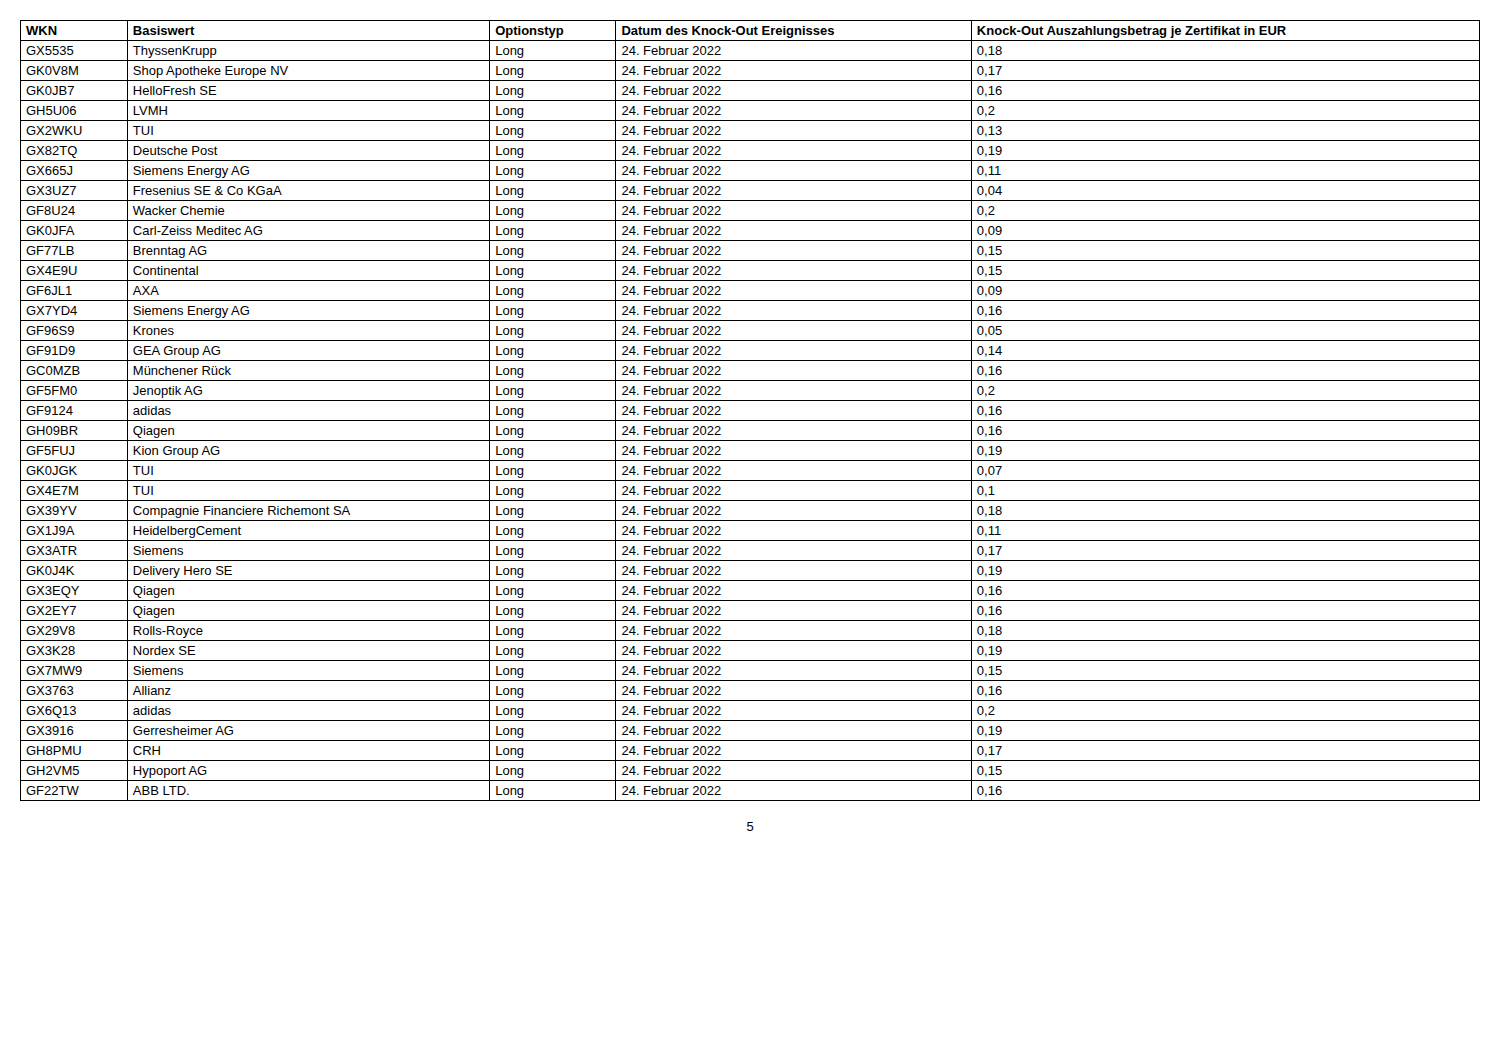| WKN | Basiswert | Optionstyp | Datum des Knock-Out Ereignisses | Knock-Out Auszahlungsbetrag je Zertifikat in EUR |
| --- | --- | --- | --- | --- |
| GX5535 | ThyssenKrupp | Long | 24. Februar 2022 | 0,18 |
| GK0V8M | Shop Apotheke Europe NV | Long | 24. Februar 2022 | 0,17 |
| GK0JB7 | HelloFresh SE | Long | 24. Februar 2022 | 0,16 |
| GH5U06 | LVMH | Long | 24. Februar 2022 | 0,2 |
| GX2WKU | TUI | Long | 24. Februar 2022 | 0,13 |
| GX82TQ | Deutsche Post | Long | 24. Februar 2022 | 0,19 |
| GX665J | Siemens Energy AG | Long | 24. Februar 2022 | 0,11 |
| GX3UZ7 | Fresenius SE & Co KGaA | Long | 24. Februar 2022 | 0,04 |
| GF8U24 | Wacker Chemie | Long | 24. Februar 2022 | 0,2 |
| GK0JFA | Carl-Zeiss Meditec AG | Long | 24. Februar 2022 | 0,09 |
| GF77LB | Brenntag AG | Long | 24. Februar 2022 | 0,15 |
| GX4E9U | Continental | Long | 24. Februar 2022 | 0,15 |
| GF6JL1 | AXA | Long | 24. Februar 2022 | 0,09 |
| GX7YD4 | Siemens Energy AG | Long | 24. Februar 2022 | 0,16 |
| GF96S9 | Krones | Long | 24. Februar 2022 | 0,05 |
| GF91D9 | GEA Group AG | Long | 24. Februar 2022 | 0,14 |
| GC0MZB | Münchener Rück | Long | 24. Februar 2022 | 0,16 |
| GF5FM0 | Jenoptik AG | Long | 24. Februar 2022 | 0,2 |
| GF9124 | adidas | Long | 24. Februar 2022 | 0,16 |
| GH09BR | Qiagen | Long | 24. Februar 2022 | 0,16 |
| GF5FUJ | Kion Group AG | Long | 24. Februar 2022 | 0,19 |
| GK0JGK | TUI | Long | 24. Februar 2022 | 0,07 |
| GX4E7M | TUI | Long | 24. Februar 2022 | 0,1 |
| GX39YV | Compagnie Financiere Richemont SA | Long | 24. Februar 2022 | 0,18 |
| GX1J9A | HeidelbergCement | Long | 24. Februar 2022 | 0,11 |
| GX3ATR | Siemens | Long | 24. Februar 2022 | 0,17 |
| GK0J4K | Delivery Hero SE | Long | 24. Februar 2022 | 0,19 |
| GX3EQY | Qiagen | Long | 24. Februar 2022 | 0,16 |
| GX2EY7 | Qiagen | Long | 24. Februar 2022 | 0,16 |
| GX29V8 | Rolls-Royce | Long | 24. Februar 2022 | 0,18 |
| GX3K28 | Nordex SE | Long | 24. Februar 2022 | 0,19 |
| GX7MW9 | Siemens | Long | 24. Februar 2022 | 0,15 |
| GX3763 | Allianz | Long | 24. Februar 2022 | 0,16 |
| GX6Q13 | adidas | Long | 24. Februar 2022 | 0,2 |
| GX3916 | Gerresheimer AG | Long | 24. Februar 2022 | 0,19 |
| GH8PMU | CRH | Long | 24. Februar 2022 | 0,17 |
| GH2VM5 | Hypoport AG | Long | 24. Februar 2022 | 0,15 |
| GF22TW | ABB LTD. | Long | 24. Februar 2022 | 0,16 |
5